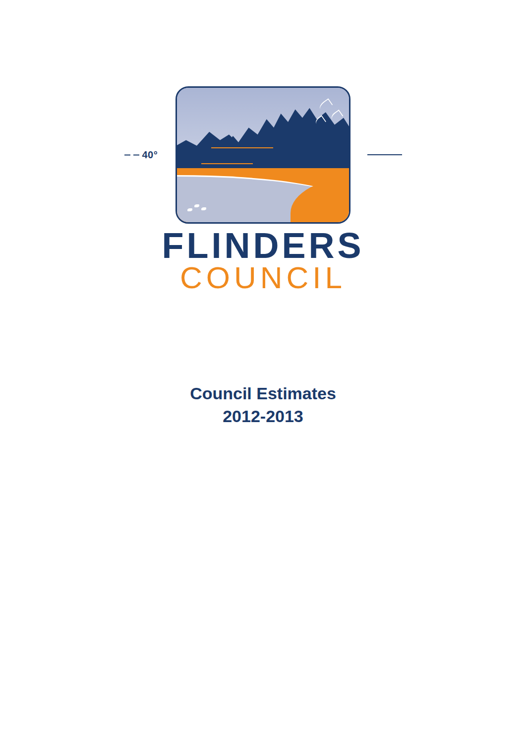40°
FLINDERS
COUNCIL
Council Estimates
2012-2013